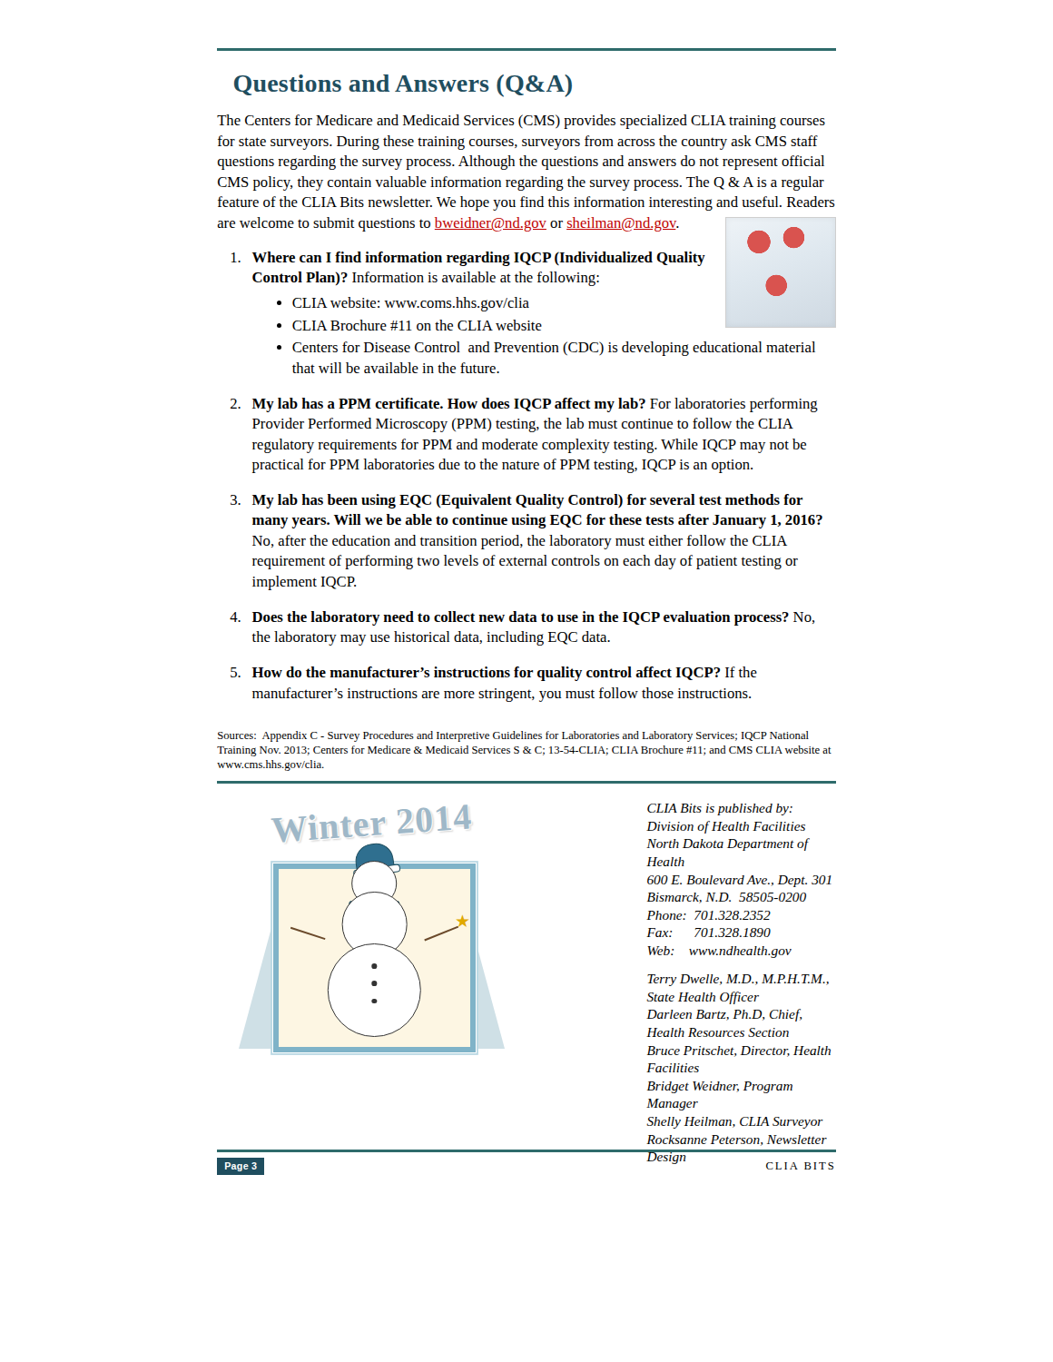Questions and Answers (Q&A)
The Centers for Medicare and Medicaid Services (CMS) provides specialized CLIA training courses for state surveyors. During these training courses, surveyors from across the country ask CMS staff questions regarding the survey process. Although the questions and answers do not represent official CMS policy, they contain valuable information regarding the survey process. The Q & A is a regular feature of the CLIA Bits newsletter. We hope you find this information interesting and useful. Readers are welcome to submit questions to bweidner@nd.gov or sheilman@nd.gov.
Where can I find information regarding IQCP (Individualized Quality Control Plan)? Information is available at the following:
CLIA website: www.coms.hhs.gov/clia
CLIA Brochure #11 on the CLIA website
Centers for Disease Control and Prevention (CDC) is developing educational material that will be available in the future.
My lab has a PPM certificate. How does IQCP affect my lab? For laboratories performing Provider Performed Microscopy (PPM) testing, the lab must continue to follow the CLIA regulatory requirements for PPM and moderate complexity testing. While IQCP may not be practical for PPM laboratories due to the nature of PPM testing, IQCP is an option.
My lab has been using EQC (Equivalent Quality Control) for several test methods for many years. Will we be able to continue using EQC for these tests after January 1, 2016? No, after the education and transition period, the laboratory must either follow the CLIA requirement of performing two levels of external controls on each day of patient testing or implement IQCP.
Does the laboratory need to collect new data to use in the IQCP evaluation process? No, the laboratory may use historical data, including EQC data.
How do the manufacturer’s instructions for quality control affect IQCP? If the manufacturer’s instructions are more stringent, you must follow those instructions.
Sources: Appendix C - Survey Procedures and Interpretive Guidelines for Laboratories and Laboratory Services; IQCP National Training Nov. 2013; Centers for Medicare & Medicaid Services S & C; 13-54-CLIA; CLIA Brochure #11; and CMS CLIA website at www.cms.hhs.gov/clia.
Winter 2014
★
CLIA Bits is published by:
Division of Health Facilities
North Dakota Department of Health
600 E. Boulevard Ave., Dept. 301
Bismarck, N.D. 58505-0200
Phone: 701.328.2352
Fax: 701.328.1890
Web: www.ndhealth.gov
Terry Dwelle, M.D., M.P.H.T.M., State Health Officer
Darleen Bartz, Ph.D, Chief, Health Resources Section
Bruce Pritschet, Director, Health Facilities
Bridget Weidner, Program Manager
Shelly Heilman, CLIA Surveyor
Rocksanne Peterson, Newsletter Design
Page 3 CLIA BITS